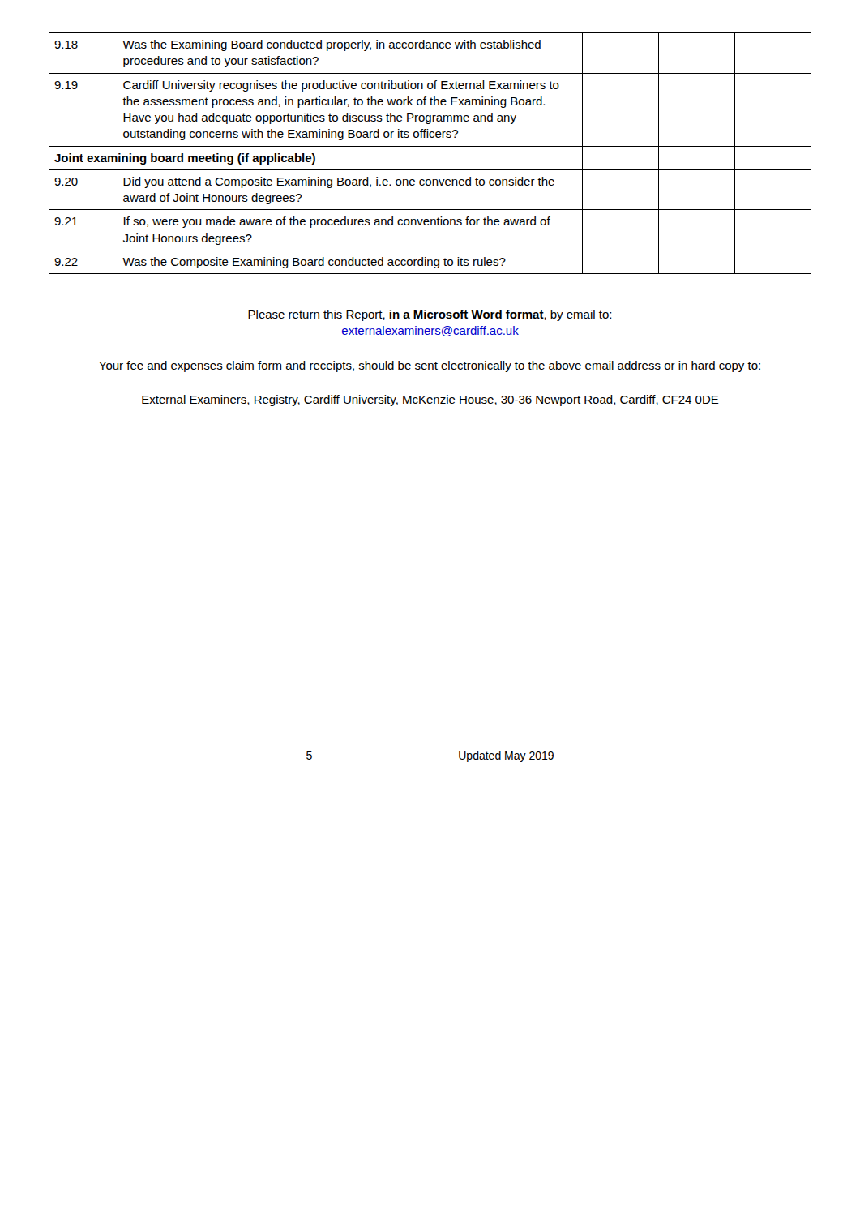| 9.18 | Was the Examining Board conducted properly, in accordance with established procedures and to your satisfaction? | | | |
| 9.19 | Cardiff University recognises the productive contribution of External Examiners to the assessment process and, in particular, to the work of the Examining Board. Have you had adequate opportunities to discuss the Programme and any outstanding concerns with the Examining Board or its officers? | | | |
| Joint examining board meeting (if applicable) | | | |
| 9.20 | Did you attend a Composite Examining Board, i.e. one convened to consider the award of Joint Honours degrees? | | | |
| 9.21 | If so, were you made aware of the procedures and conventions for the award of Joint Honours degrees? | | | |
| 9.22 | Was the Composite Examining Board conducted according to its rules? | | | |
Please return this Report, in a Microsoft Word format, by email to:
externalexaminers@cardiff.ac.uk
Your fee and expenses claim form and receipts, should be sent electronically to the above email address or in hard copy to:
External Examiners, Registry, Cardiff University, McKenzie House, 30-36 Newport Road, Cardiff, CF24 0DE
5 Updated May 2019